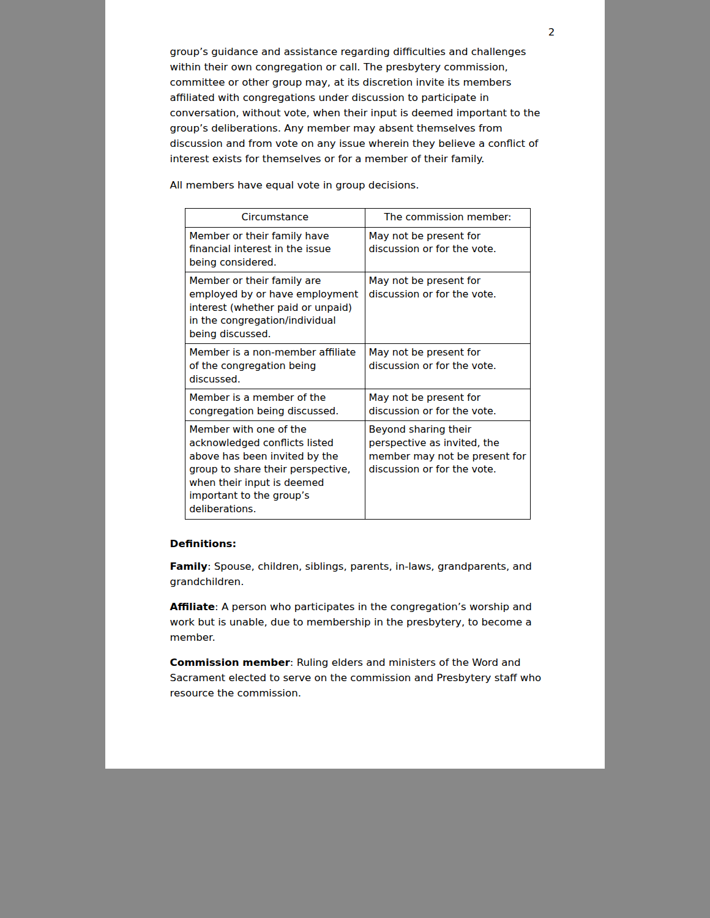2
group’s guidance and assistance regarding difficulties and challenges within their own congregation or call. The presbytery commission, committee or other group may, at its discretion invite its members affiliated with congregations under discussion to participate in conversation, without vote, when their input is deemed important to the group’s deliberations. Any member may absent themselves from discussion and from vote on any issue wherein they believe a conflict of interest exists for themselves or for a member of their family.
All members have equal vote in group decisions.
| Circumstance | The commission member: |
| --- | --- |
| Member or their family have financial interest in the issue being considered. | May not be present for discussion or for the vote. |
| Member or their family are employed by or have employment interest (whether paid or unpaid) in the congregation/individual being discussed. | May not be present for discussion or for the vote. |
| Member is a non-member affiliate of the congregation being discussed. | May not be present for discussion or for the vote. |
| Member is a member of the congregation being discussed. | May not be present for discussion or for the vote. |
| Member with one of the acknowledged conflicts listed above has been invited by the group to share their perspective, when their input is deemed important to the group’s deliberations. | Beyond sharing their perspective as invited, the member may not be present for discussion or for the vote. |
Definitions:
Family: Spouse, children, siblings, parents, in-laws, grandparents, and grandchildren.
Affiliate: A person who participates in the congregation’s worship and work but is unable, due to membership in the presbytery, to become a member.
Commission member: Ruling elders and ministers of the Word and Sacrament elected to serve on the commission and Presbytery staff who resource the commission.